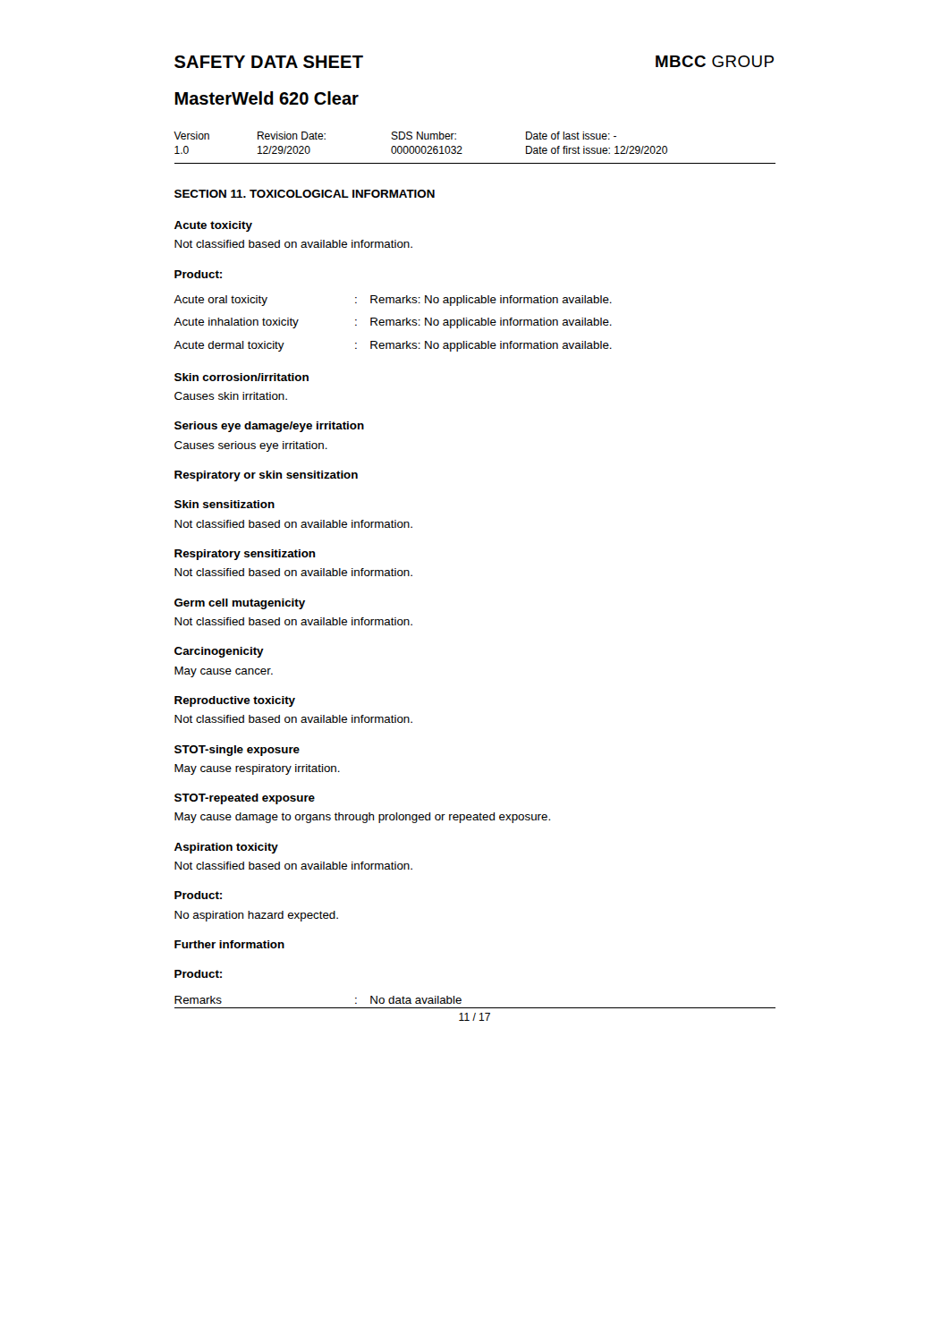SAFETY DATA SHEET
MBCC GROUP
MasterWeld 620 Clear
Version
1.0
Revision Date:
12/29/2020
SDS Number:
000000261032
Date of last issue: -
Date of first issue: 12/29/2020
SECTION 11. TOXICOLOGICAL INFORMATION
Acute toxicity
Not classified based on available information.
Product:
| Acute oral toxicity | : | Remarks: No applicable information available. |
| Acute inhalation toxicity | : | Remarks: No applicable information available. |
| Acute dermal toxicity | : | Remarks: No applicable information available. |
Skin corrosion/irritation
Causes skin irritation.
Serious eye damage/eye irritation
Causes serious eye irritation.
Respiratory or skin sensitization
Skin sensitization
Not classified based on available information.
Respiratory sensitization
Not classified based on available information.
Germ cell mutagenicity
Not classified based on available information.
Carcinogenicity
May cause cancer.
Reproductive toxicity
Not classified based on available information.
STOT-single exposure
May cause respiratory irritation.
STOT-repeated exposure
May cause damage to organs through prolonged or repeated exposure.
Aspiration toxicity
Not classified based on available information.
Product:
No aspiration hazard expected.
Further information
Product:
| Remarks | : | No data available |
11 / 17